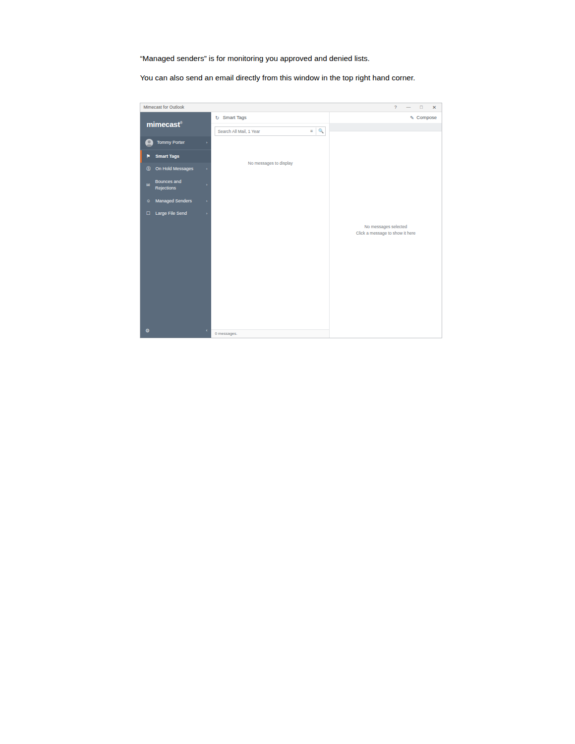“Managed senders” is for monitoring you approved and denied lists.
You can also send an email directly from this window in the top right hand corner.
Mimecast for Outlook
? — □ ✕
mimecast®
Tommy Porter ›
⚑ Smart Tags
Ⓢ On Hold Messages ›
✉ Bounces and Rejections ›
☺ Managed Senders ›
☐ Large File Send ›
⚙ ‹
↻ Smart Tags
≡ 🔍
No messages to display
0 messages.
✎ Compose
No messages selected
Click a message to show it here